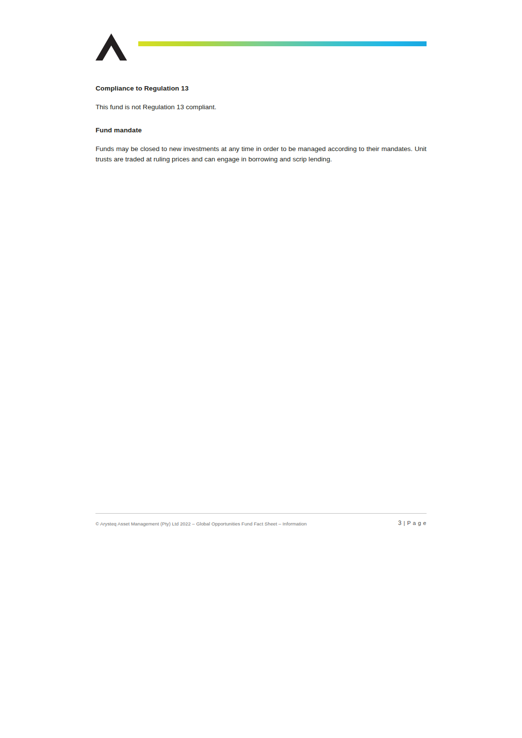Compliance to Regulation 13
This fund is not Regulation 13 compliant.
Fund mandate
Funds may be closed to new investments at any time in order to be managed according to their mandates. Unit trusts are traded at ruling prices and can engage in borrowing and scrip lending.
© Arysteq Asset Management (Pty) Ltd 2022 – Global Opportunities Fund Fact Sheet – Information
3 | P a g e